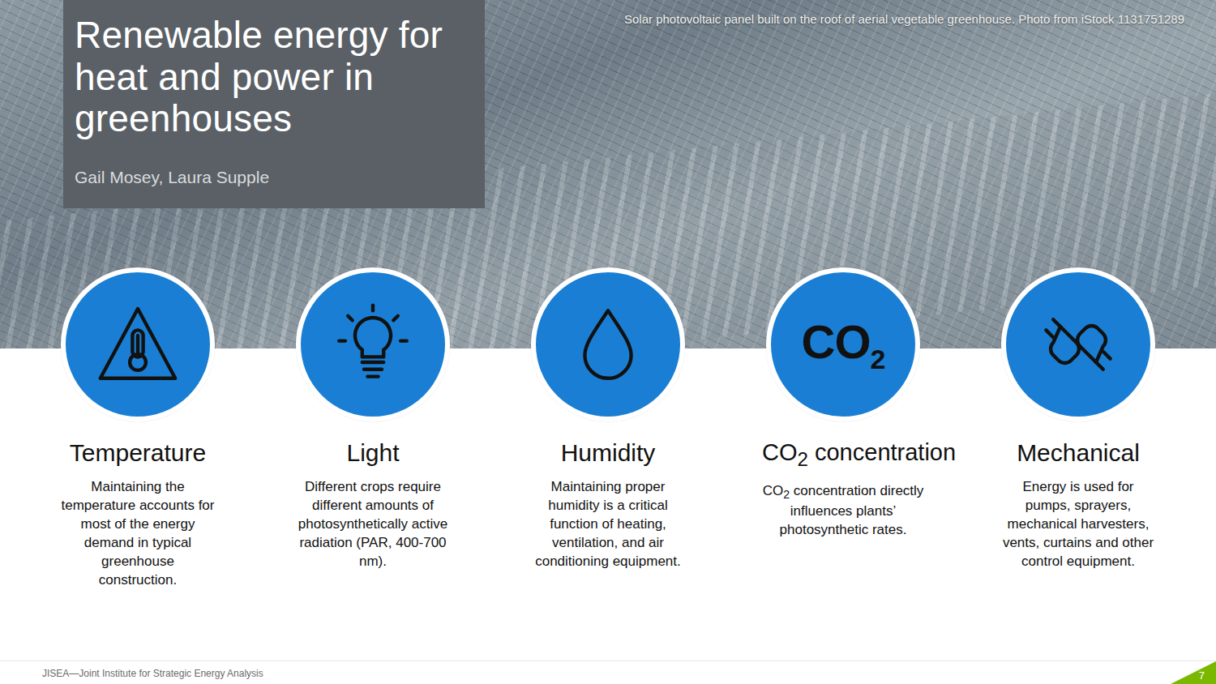Solar photovoltaic panel built on the roof of aerial vegetable greenhouse. Photo from iStock 1131751289
Renewable energy for heat and power in greenhouses
Gail Mosey, Laura Supple
Temperature
Maintaining the temperature accounts for most of the energy demand in typical greenhouse construction.
Light
Different crops require different amounts of photosynthetically active radiation (PAR, 400-700 nm).
Humidity
Maintaining proper humidity is a critical function of heating, ventilation, and air conditioning equipment.
CO2
CO2 concentration
CO2 concentration directly influences plants’ photosynthetic rates.
Mechanical
Energy is used for pumps, sprayers, mechanical harvesters, vents, curtains and other control equipment.
JISEA—Joint Institute for Strategic Energy Analysis
7